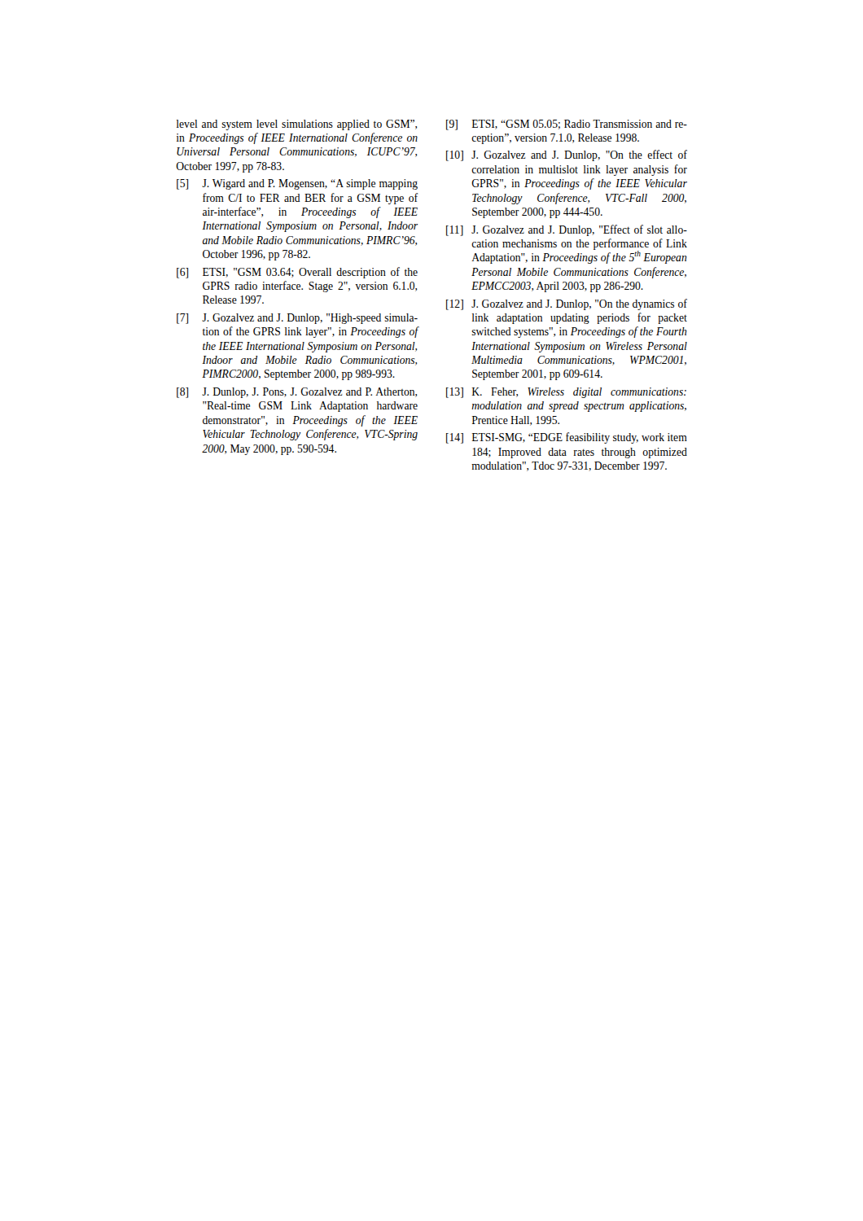level and system level simulations applied to GSM”, in Proceedings of IEEE International Conference on Universal Personal Communications, ICUPC’97, October 1997, pp 78-83.
[5] J. Wigard and P. Mogensen, “A simple mapping from C/I to FER and BER for a GSM type of air-interface”, in Proceedings of IEEE International Symposium on Personal, Indoor and Mobile Radio Communications, PIMRC’96, October 1996, pp 78-82.
[6] ETSI, "GSM 03.64; Overall description of the GPRS radio interface. Stage 2", version 6.1.0, Release 1997.
[7] J. Gozalvez and J. Dunlop, "High-speed simulation of the GPRS link layer", in Proceedings of the IEEE International Symposium on Personal, Indoor and Mobile Radio Communications, PIMRC2000, September 2000, pp 989-993.
[8] J. Dunlop, J. Pons, J. Gozalvez and P. Atherton, "Real-time GSM Link Adaptation hardware demonstrator", in Proceedings of the IEEE Vehicular Technology Conference, VTC-Spring 2000, May 2000, pp. 590-594.
[9] ETSI, “GSM 05.05; Radio Transmission and reception”, version 7.1.0, Release 1998.
[10] J. Gozalvez and J. Dunlop, "On the effect of correlation in multislot link layer analysis for GPRS", in Proceedings of the IEEE Vehicular Technology Conference, VTC-Fall 2000, September 2000, pp 444-450.
[11] J. Gozalvez and J. Dunlop, "Effect of slot allocation mechanisms on the performance of Link Adaptation", in Proceedings of the 5th European Personal Mobile Communications Conference, EPMCC2003, April 2003, pp 286-290.
[12] J. Gozalvez and J. Dunlop, "On the dynamics of link adaptation updating periods for packet switched systems", in Proceedings of the Fourth International Symposium on Wireless Personal Multimedia Communications, WPMC2001, September 2001, pp 609-614.
[13] K. Feher, Wireless digital communications: modulation and spread spectrum applications, Prentice Hall, 1995.
[14] ETSI-SMG, “EDGE feasibility study, work item 184; Improved data rates through optimized modulation", Tdoc 97-331, December 1997.